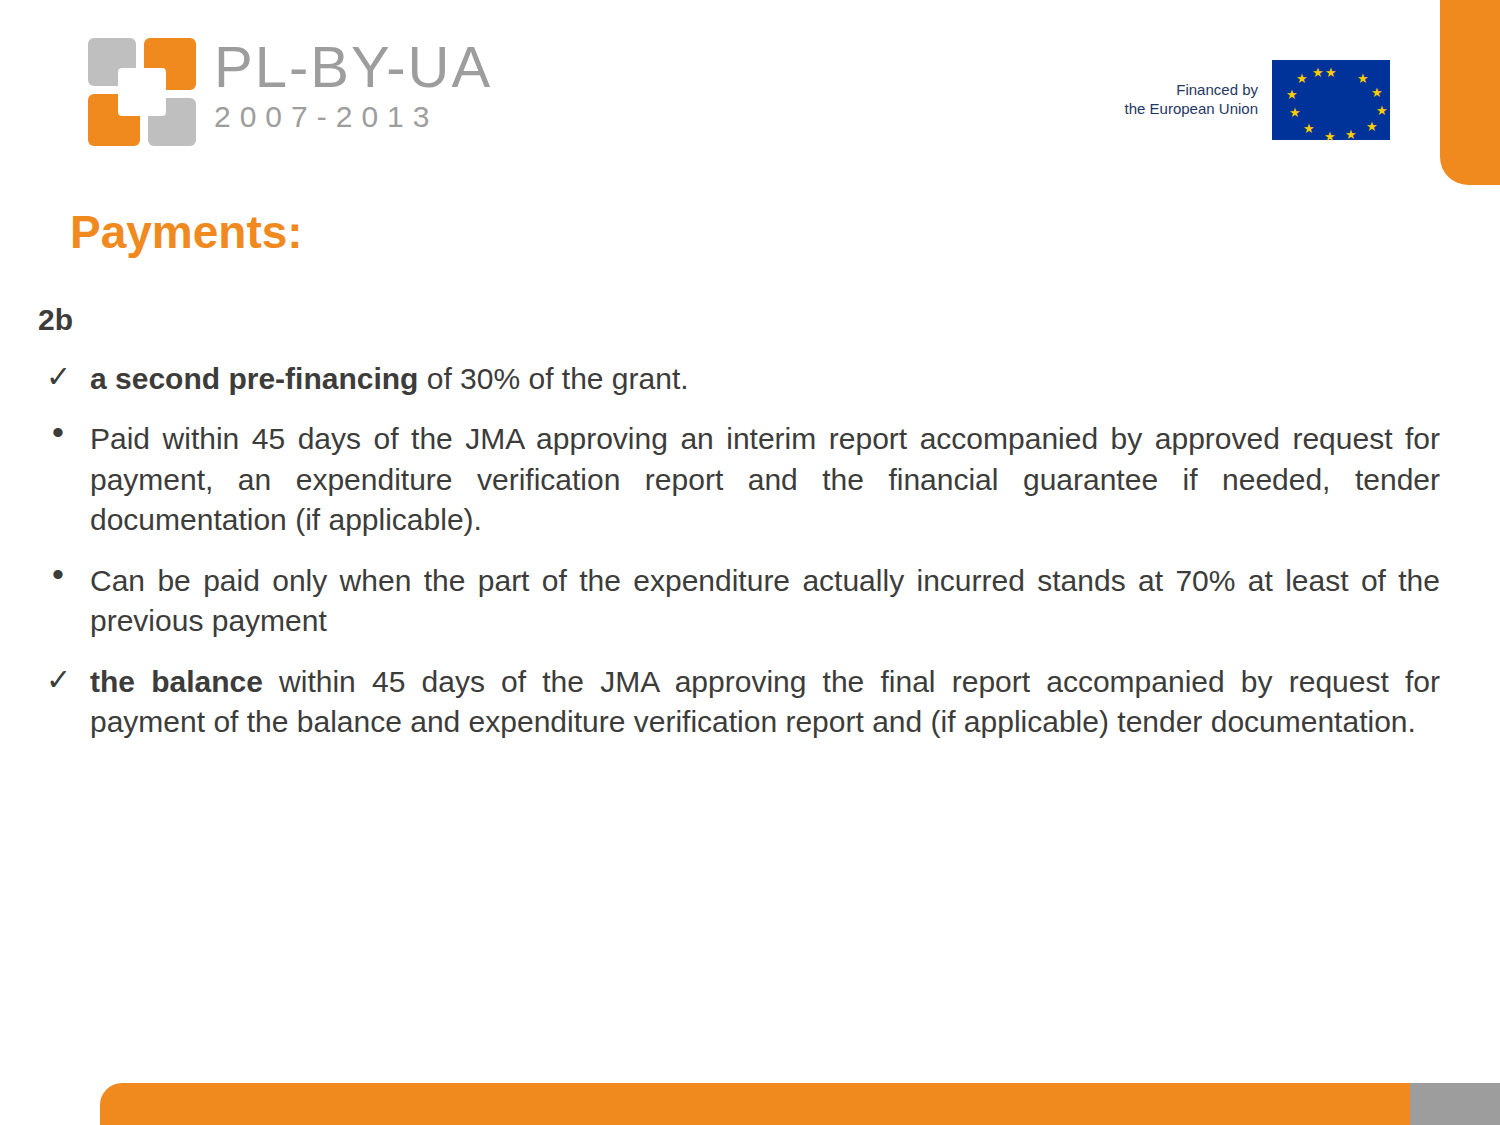PL-BY-UA
2007-2013
Financed by
the European Union
★ ★ ★ ★ ★ ★ ★ ★ ★ ★ ★ ★
Payments:
2b
a second pre-financing of 30% of the grant.
Paid within 45 days of the JMA approving an interim report accompanied by approved request for payment, an expenditure verification report and the financial guarantee if needed, tender documentation (if applicable).
Can be paid only when the part of the expenditure actually incurred stands at 70% at least of the previous payment
the balance within 45 days of the JMA approving the final report accompanied by request for payment of the balance and expenditure verification report and (if applicable) tender documentation.